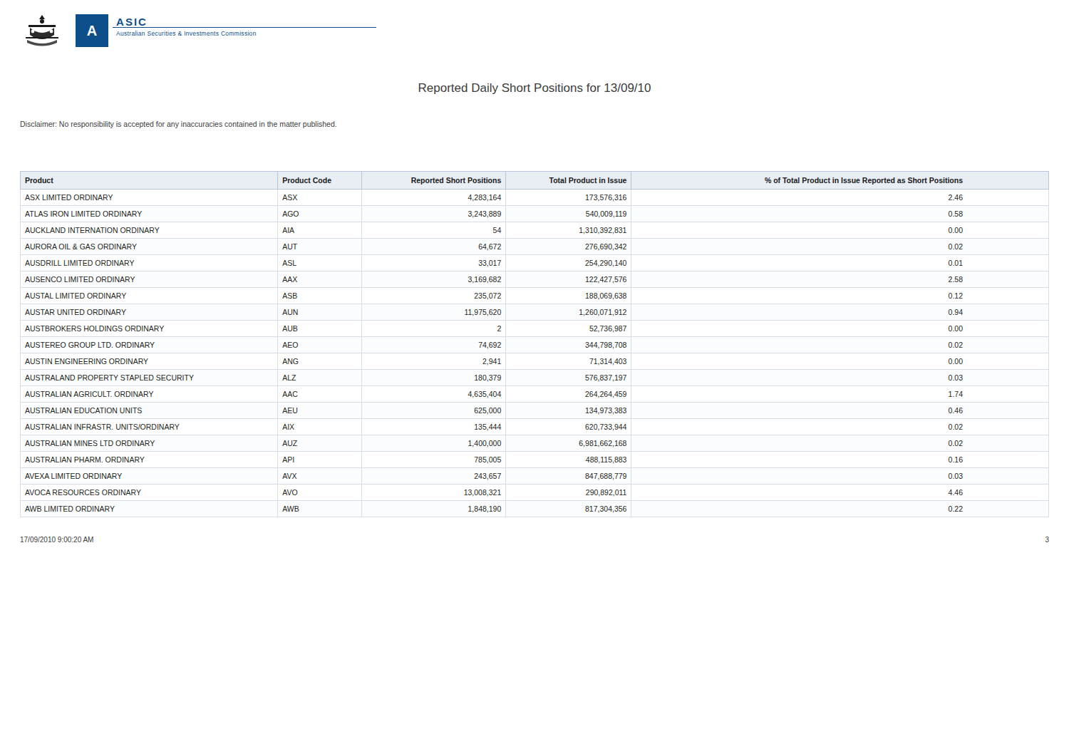A
ASIC
Australian Securities & Investments Commission
Reported Daily Short Positions for 13/09/10
Disclaimer: No responsibility is accepted for any inaccuracies contained in the matter published.
| Product | Product Code | Reported Short Positions | Total Product in Issue | % of Total Product in Issue Reported as Short Positions |
| --- | --- | --- | --- | --- |
| ASX LIMITED ORDINARY | ASX | 4,283,164 | 173,576,316 | 2.46 |
| ATLAS IRON LIMITED ORDINARY | AGO | 3,243,889 | 540,009,119 | 0.58 |
| AUCKLAND INTERNATION ORDINARY | AIA | 54 | 1,310,392,831 | 0.00 |
| AURORA OIL & GAS ORDINARY | AUT | 64,672 | 276,690,342 | 0.02 |
| AUSDRILL LIMITED ORDINARY | ASL | 33,017 | 254,290,140 | 0.01 |
| AUSENCO LIMITED ORDINARY | AAX | 3,169,682 | 122,427,576 | 2.58 |
| AUSTAL LIMITED ORDINARY | ASB | 235,072 | 188,069,638 | 0.12 |
| AUSTAR UNITED ORDINARY | AUN | 11,975,620 | 1,260,071,912 | 0.94 |
| AUSTBROKERS HOLDINGS ORDINARY | AUB | 2 | 52,736,987 | 0.00 |
| AUSTEREO GROUP LTD. ORDINARY | AEO | 74,692 | 344,798,708 | 0.02 |
| AUSTIN ENGINEERING ORDINARY | ANG | 2,941 | 71,314,403 | 0.00 |
| AUSTRALAND PROPERTY STAPLED SECURITY | ALZ | 180,379 | 576,837,197 | 0.03 |
| AUSTRALIAN AGRICULT. ORDINARY | AAC | 4,635,404 | 264,264,459 | 1.74 |
| AUSTRALIAN EDUCATION UNITS | AEU | 625,000 | 134,973,383 | 0.46 |
| AUSTRALIAN INFRASTR. UNITS/ORDINARY | AIX | 135,444 | 620,733,944 | 0.02 |
| AUSTRALIAN MINES LTD ORDINARY | AUZ | 1,400,000 | 6,981,662,168 | 0.02 |
| AUSTRALIAN PHARM. ORDINARY | API | 785,005 | 488,115,883 | 0.16 |
| AVEXA LIMITED ORDINARY | AVX | 243,657 | 847,688,779 | 0.03 |
| AVOCA RESOURCES ORDINARY | AVO | 13,008,321 | 290,892,011 | 4.46 |
| AWB LIMITED ORDINARY | AWB | 1,848,190 | 817,304,356 | 0.22 |
17/09/2010 9:00:20 AM 3